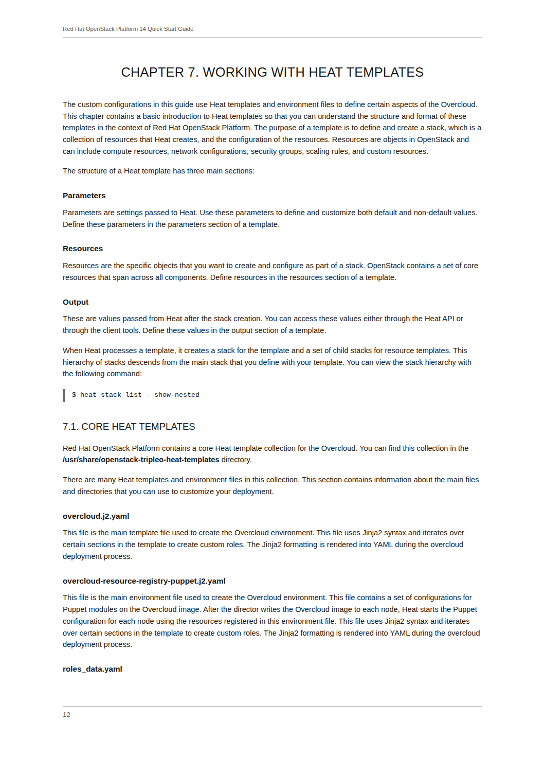Red Hat OpenStack Platform 14 Quick Start Guide
CHAPTER 7. WORKING WITH HEAT TEMPLATES
The custom configurations in this guide use Heat templates and environment files to define certain aspects of the Overcloud. This chapter contains a basic introduction to Heat templates so that you can understand the structure and format of these templates in the context of Red Hat OpenStack Platform. The purpose of a template is to define and create a stack, which is a collection of resources that Heat creates, and the configuration of the resources. Resources are objects in OpenStack and can include compute resources, network configurations, security groups, scaling rules, and custom resources.
The structure of a Heat template has three main sections:
Parameters
Parameters are settings passed to Heat. Use these parameters to define and customize both default and non-default values. Define these parameters in the parameters section of a template.
Resources
Resources are the specific objects that you want to create and configure as part of a stack. OpenStack contains a set of core resources that span across all components. Define resources in the resources section of a template.
Output
These are values passed from Heat after the stack creation. You can access these values either through the Heat API or through the client tools. Define these values in the output section of a template.
When Heat processes a template, it creates a stack for the template and a set of child stacks for resource templates. This hierarchy of stacks descends from the main stack that you define with your template. You can view the stack hierarchy with the following command:
$ heat stack-list --show-nested
7.1. CORE HEAT TEMPLATES
Red Hat OpenStack Platform contains a core Heat template collection for the Overcloud. You can find this collection in the /usr/share/openstack-tripleo-heat-templates directory.
There are many Heat templates and environment files in this collection. This section contains information about the main files and directories that you can use to customize your deployment.
overcloud.j2.yaml
This file is the main template file used to create the Overcloud environment. This file uses Jinja2 syntax and iterates over certain sections in the template to create custom roles. The Jinja2 formatting is rendered into YAML during the overcloud deployment process.
overcloud-resource-registry-puppet.j2.yaml
This file is the main environment file used to create the Overcloud environment. This file contains a set of configurations for Puppet modules on the Overcloud image. After the director writes the Overcloud image to each node, Heat starts the Puppet configuration for each node using the resources registered in this environment file. This file uses Jinja2 syntax and iterates over certain sections in the template to create custom roles. The Jinja2 formatting is rendered into YAML during the overcloud deployment process.
roles_data.yaml
12